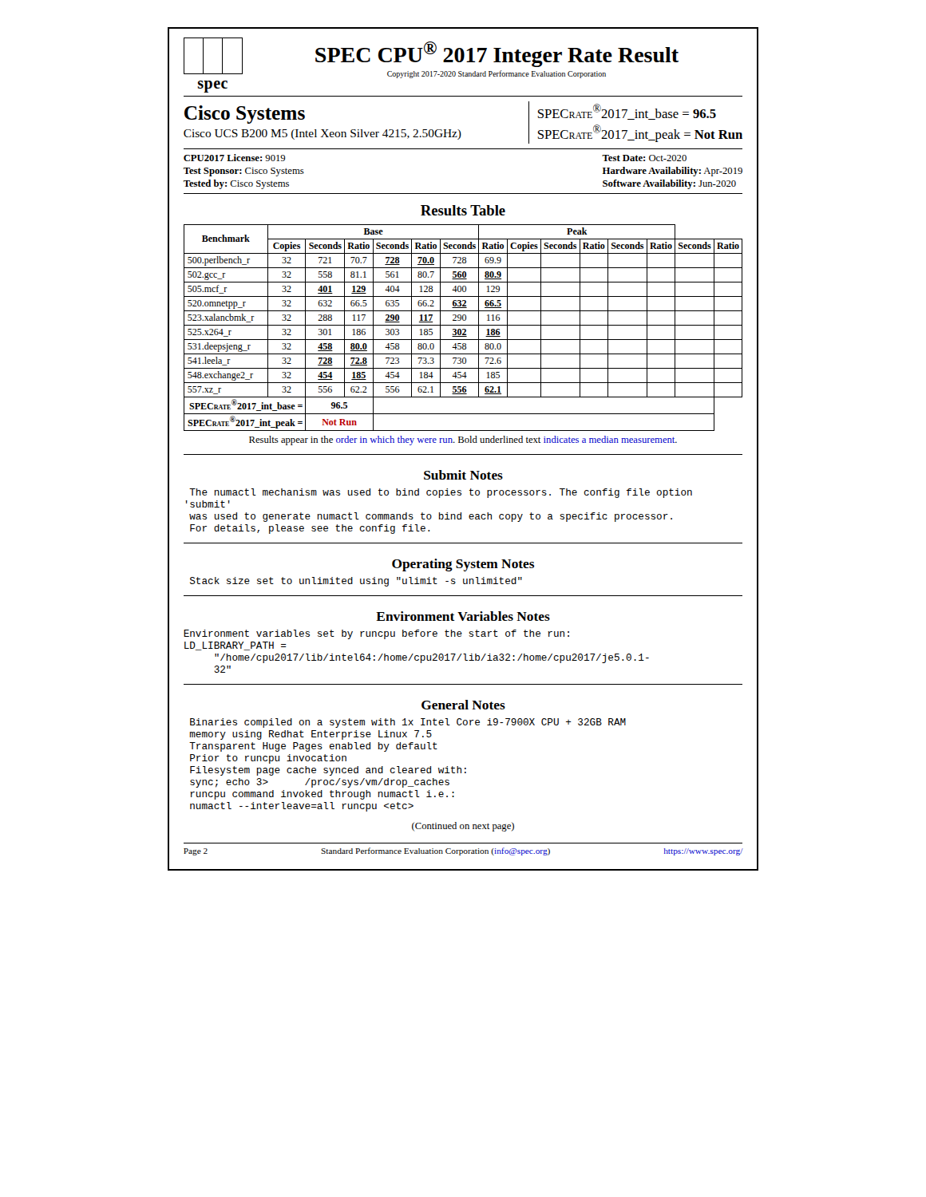spec
SPEC CPU® 2017 Integer Rate Result
Copyright 2017-2020 Standard Performance Evaluation Corporation
Cisco Systems
Cisco UCS B200 M5 (Intel Xeon Silver 4215, 2.50GHz)
SPECrate®2017_int_base = 96.5
SPECrate®2017_int_peak = Not Run
CPU2017 License: 9019
Test Sponsor: Cisco Systems
Tested by: Cisco Systems
Test Date: Oct-2020
Hardware Availability: Apr-2019
Software Availability: Jun-2020
Results Table
| Benchmark | Base | Peak |
| --- | --- | --- |
| Copies | Seconds | Ratio | Seconds | Ratio | Seconds | Ratio | Copies | Seconds | Ratio | Seconds | Ratio | Seconds | Ratio |
| 500.perlbench_r | 32 | 721 | 70.7 | 728 | 70.0 | 728 | 69.9 | | | | | | | |
| 502.gcc_r | 32 | 558 | 81.1 | 561 | 80.7 | 560 | 80.9 | | | | | | | |
| 505.mcf_r | 32 | 401 | 129 | 404 | 128 | 400 | 129 | | | | | | | |
| 520.omnetpp_r | 32 | 632 | 66.5 | 635 | 66.2 | 632 | 66.5 | | | | | | | |
| 523.xalancbmk_r | 32 | 288 | 117 | 290 | 117 | 290 | 116 | | | | | | | |
| 525.x264_r | 32 | 301 | 186 | 303 | 185 | 302 | 186 | | | | | | | |
| 531.deepsjeng_r | 32 | 458 | 80.0 | 458 | 80.0 | 458 | 80.0 | | | | | | | |
| 541.leela_r | 32 | 728 | 72.8 | 723 | 73.3 | 730 | 72.6 | | | | | | | |
| 548.exchange2_r | 32 | 454 | 185 | 454 | 184 | 454 | 185 | | | | | | | |
| 557.xz_r | 32 | 556 | 62.2 | 556 | 62.1 | 556 | 62.1 | | | | | | | |
| SPECrate ® 2017_int_base = | 96.5 | |
| SPECrate ® 2017_int_peak = | Not Run | |
Results appear in the order in which they were run. Bold underlined text indicates a median measurement.
Submit Notes
 The numactl mechanism was used to bind copies to processors. The config file option 'submit'
 was used to generate numactl commands to bind each copy to a specific processor.
 For details, please see the config file.
Operating System Notes
 Stack size set to unlimited using "ulimit -s unlimited"
Environment Variables Notes
Environment variables set by runcpu before the start of the run:
LD_LIBRARY_PATH =
     "/home/cpu2017/lib/intel64:/home/cpu2017/lib/ia32:/home/cpu2017/je5.0.1-
     32"
General Notes
 Binaries compiled on a system with 1x Intel Core i9-7900X CPU + 32GB RAM
 memory using Redhat Enterprise Linux 7.5
 Transparent Huge Pages enabled by default
 Prior to runcpu invocation
 Filesystem page cache synced and cleared with:
 sync; echo 3>      /proc/sys/vm/drop_caches
 runcpu command invoked through numactl i.e.:
 numactl --interleave=all runcpu <etc>
(Continued on next page)
Page 2
Standard Performance Evaluation Corporation (info@spec.org)
https://www.spec.org/